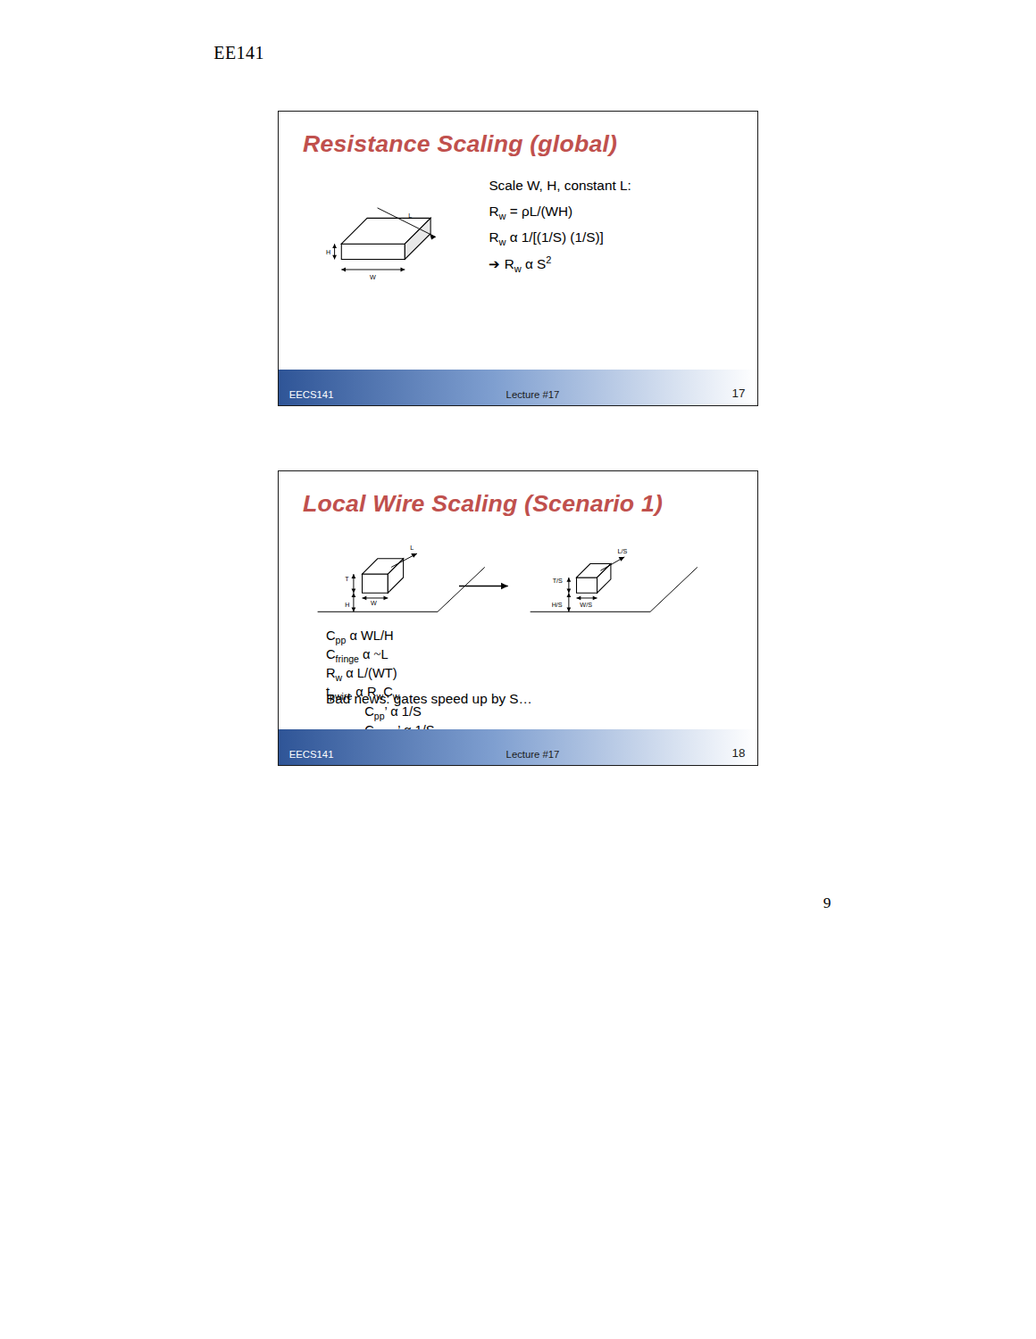EE141
Resistance Scaling (global)
L H W
Scale W, H, constant L:
Rw = ρL/(WH)
Rw α 1/[(1/S) (1/S)]
➔ Rw α S2
EECS141 Lecture #17 17
Local Wire Scaling (Scenario 1)
L T H W L/S T/S H/S W/S
Cpp α WL/H
Cfringe α ~L
Rw α L/(WT)
tpwire α RwCw
Cpp’ α 1/S
Cfringe’ α 1/S
Rw’ α S
tpwire’ const.
Bad news: gates speed up by S…
EECS141 Lecture #17 18
9